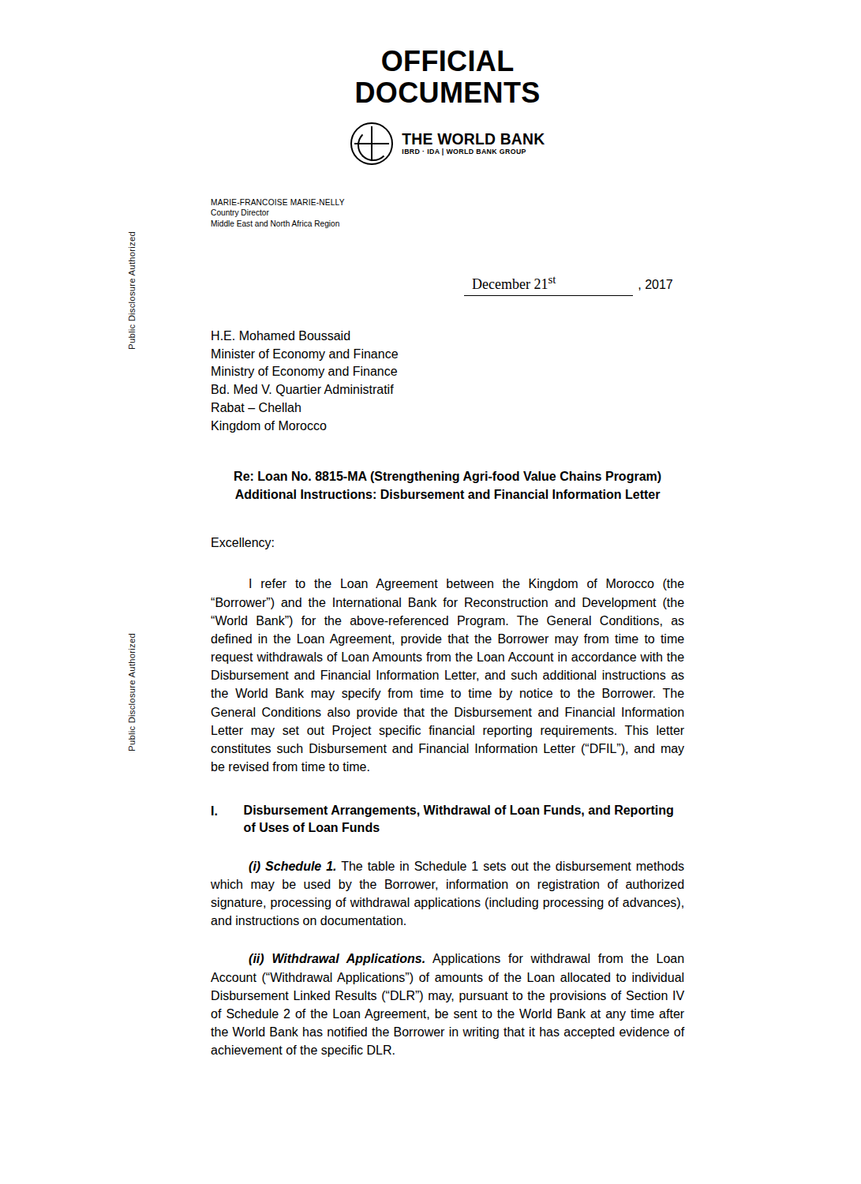Public Disclosure Authorized
Public Disclosure Authorized
OFFICIAL
DOCUMENTS
THE WORLD BANK
IBRD · IDA | WORLD BANK GROUP
MARIE-FRANCOISE MARIE-NELLY
Country Director
Middle East and North Africa Region
December 21st, 2017
H.E. Mohamed Boussaid
Minister of Economy and Finance
Ministry of Economy and Finance
Bd. Med V. Quartier Administratif
Rabat – Chellah
Kingdom of Morocco
Re: Loan No. 8815-MA (Strengthening Agri-food Value Chains Program) Additional Instructions: Disbursement and Financial Information Letter
Excellency:
I refer to the Loan Agreement between the Kingdom of Morocco (the “Borrower”) and the International Bank for Reconstruction and Development (the “World Bank”) for the above-referenced Program. The General Conditions, as defined in the Loan Agreement, provide that the Borrower may from time to time request withdrawals of Loan Amounts from the Loan Account in accordance with the Disbursement and Financial Information Letter, and such additional instructions as the World Bank may specify from time to time by notice to the Borrower. The General Conditions also provide that the Disbursement and Financial Information Letter may set out Project specific financial reporting requirements. This letter constitutes such Disbursement and Financial Information Letter (“DFIL”), and may be revised from time to time.
I. Disbursement Arrangements, Withdrawal of Loan Funds, and Reporting of Uses of Loan Funds
(i) Schedule 1. The table in Schedule 1 sets out the disbursement methods which may be used by the Borrower, information on registration of authorized signature, processing of withdrawal applications (including processing of advances), and instructions on documentation.
(ii) Withdrawal Applications. Applications for withdrawal from the Loan Account (“Withdrawal Applications”) of amounts of the Loan allocated to individual Disbursement Linked Results (“DLR”) may, pursuant to the provisions of Section IV of Schedule 2 of the Loan Agreement, be sent to the World Bank at any time after the World Bank has notified the Borrower in writing that it has accepted evidence of achievement of the specific DLR.